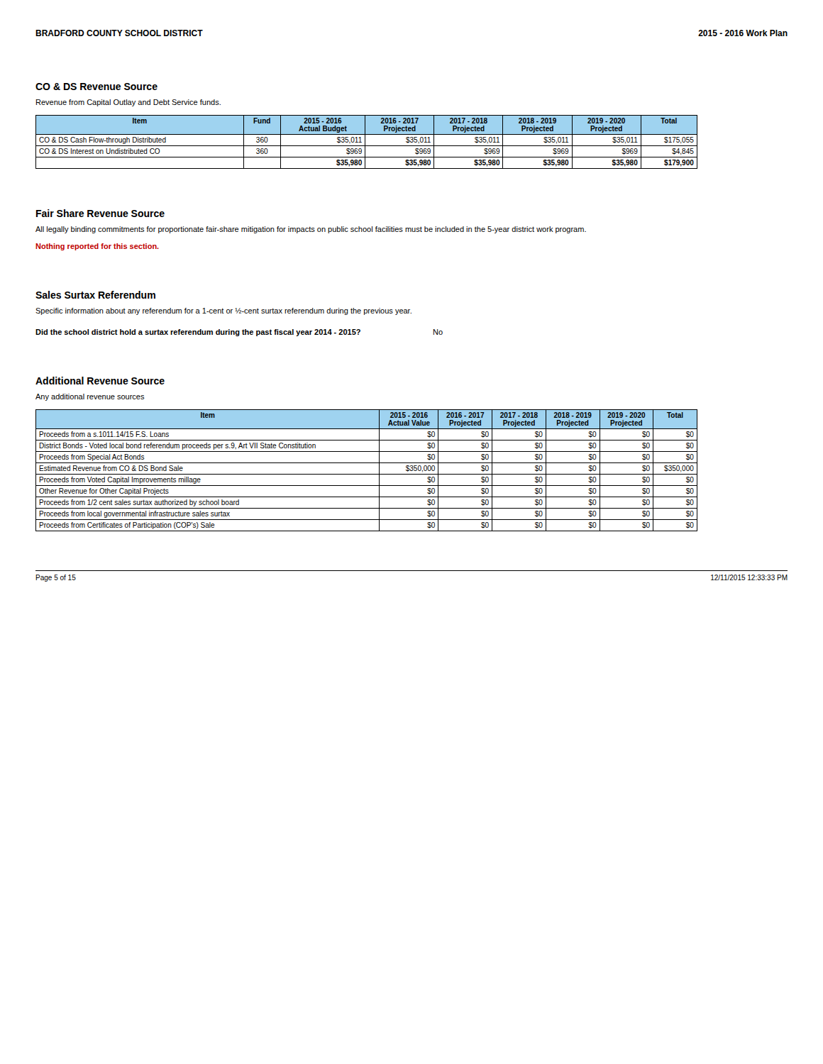BRADFORD COUNTY SCHOOL DISTRICT
2015 - 2016 Work Plan
CO & DS Revenue Source
Revenue from Capital Outlay and Debt Service funds.
| Item | Fund | 2015 - 2016 Actual Budget | 2016 - 2017 Projected | 2017 - 2018 Projected | 2018 - 2019 Projected | 2019 - 2020 Projected | Total |
| --- | --- | --- | --- | --- | --- | --- | --- |
| CO & DS Cash Flow-through Distributed | 360 | $35,011 | $35,011 | $35,011 | $35,011 | $35,011 | $175,055 |
| CO & DS Interest on Undistributed CO | 360 | $969 | $969 | $969 | $969 | $969 | $4,845 |
| | | $35,980 | $35,980 | $35,980 | $35,980 | $35,980 | $179,900 |
Fair Share Revenue Source
All legally binding commitments for proportionate fair-share mitigation for impacts on public school facilities must be included in the 5-year district work program.
Nothing reported for this section.
Sales Surtax Referendum
Specific information about any referendum for a 1-cent or ½-cent surtax referendum during the previous year.
Did the school district hold a surtax referendum during the past fiscal year 2014 - 2015?
No
Additional Revenue Source
Any additional revenue sources
| Item | 2015 - 2016 Actual Value | 2016 - 2017 Projected | 2017 - 2018 Projected | 2018 - 2019 Projected | 2019 - 2020 Projected | Total |
| --- | --- | --- | --- | --- | --- | --- |
| Proceeds from a s.1011.14/15 F.S. Loans | $0 | $0 | $0 | $0 | $0 | $0 |
| District Bonds - Voted local bond referendum proceeds per s.9, Art VII State Constitution | $0 | $0 | $0 | $0 | $0 | $0 |
| Proceeds from Special Act Bonds | $0 | $0 | $0 | $0 | $0 | $0 |
| Estimated Revenue from CO & DS Bond Sale | $350,000 | $0 | $0 | $0 | $0 | $350,000 |
| Proceeds from Voted Capital Improvements millage | $0 | $0 | $0 | $0 | $0 | $0 |
| Other Revenue for Other Capital Projects | $0 | $0 | $0 | $0 | $0 | $0 |
| Proceeds from 1/2 cent sales surtax authorized by school board | $0 | $0 | $0 | $0 | $0 | $0 |
| Proceeds from local governmental infrastructure sales surtax | $0 | $0 | $0 | $0 | $0 | $0 |
| Proceeds from Certificates of Participation (COP's) Sale | $0 | $0 | $0 | $0 | $0 | $0 |
Page 5 of 15
12/11/2015 12:33:33 PM